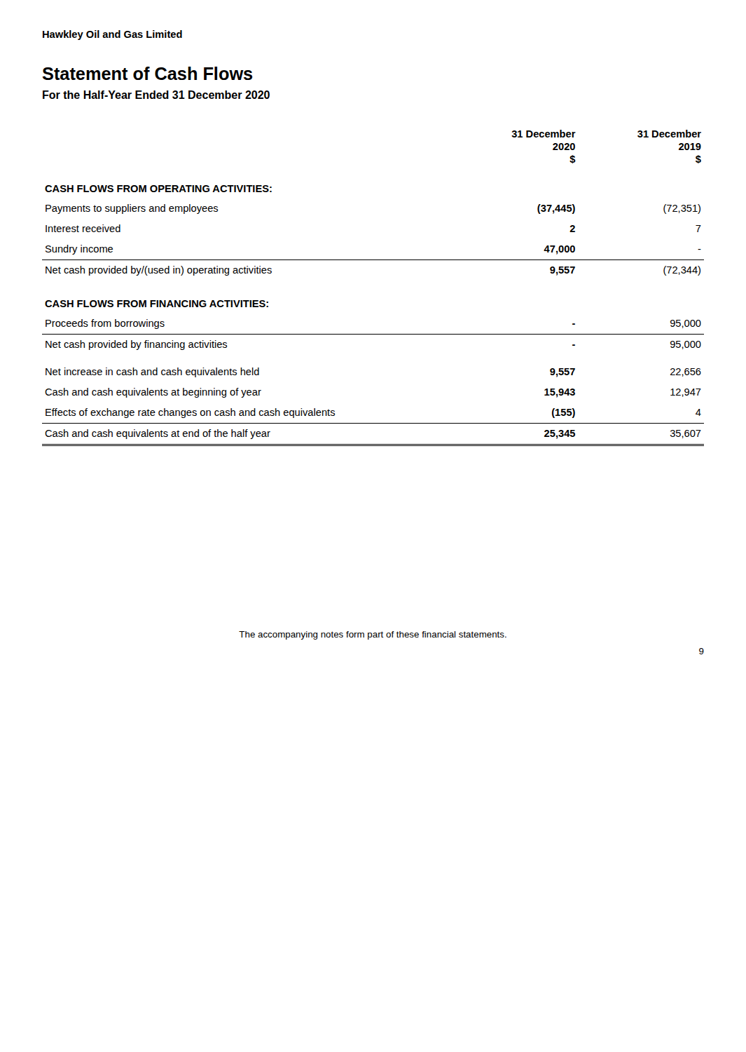Hawkley Oil and Gas Limited
Statement of Cash Flows
For the Half-Year Ended 31 December 2020
| | 31 December 2020 | 31 December 2019 |
| --- | --- | --- |
| | $ | $ |
| CASH FLOWS FROM OPERATING ACTIVITIES: |
| Payments to suppliers and employees | (37,445) | (72,351) |
| Interest received | 2 | 7 |
| Sundry income | 47,000 | - |
| Net cash provided by/(used in) operating activities | 9,557 | (72,344) |
| CASH FLOWS FROM FINANCING ACTIVITIES: |
| Proceeds from borrowings | - | 95,000 |
| Net cash provided by financing activities | - | 95,000 |
| Net increase in cash and cash equivalents held | 9,557 | 22,656 |
| Cash and cash equivalents at beginning of year | 15,943 | 12,947 |
| Effects of exchange rate changes on cash and cash equivalents | (155) | 4 |
| Cash and cash equivalents at end of the half year | 25,345 | 35,607 |
The accompanying notes form part of these financial statements.
9